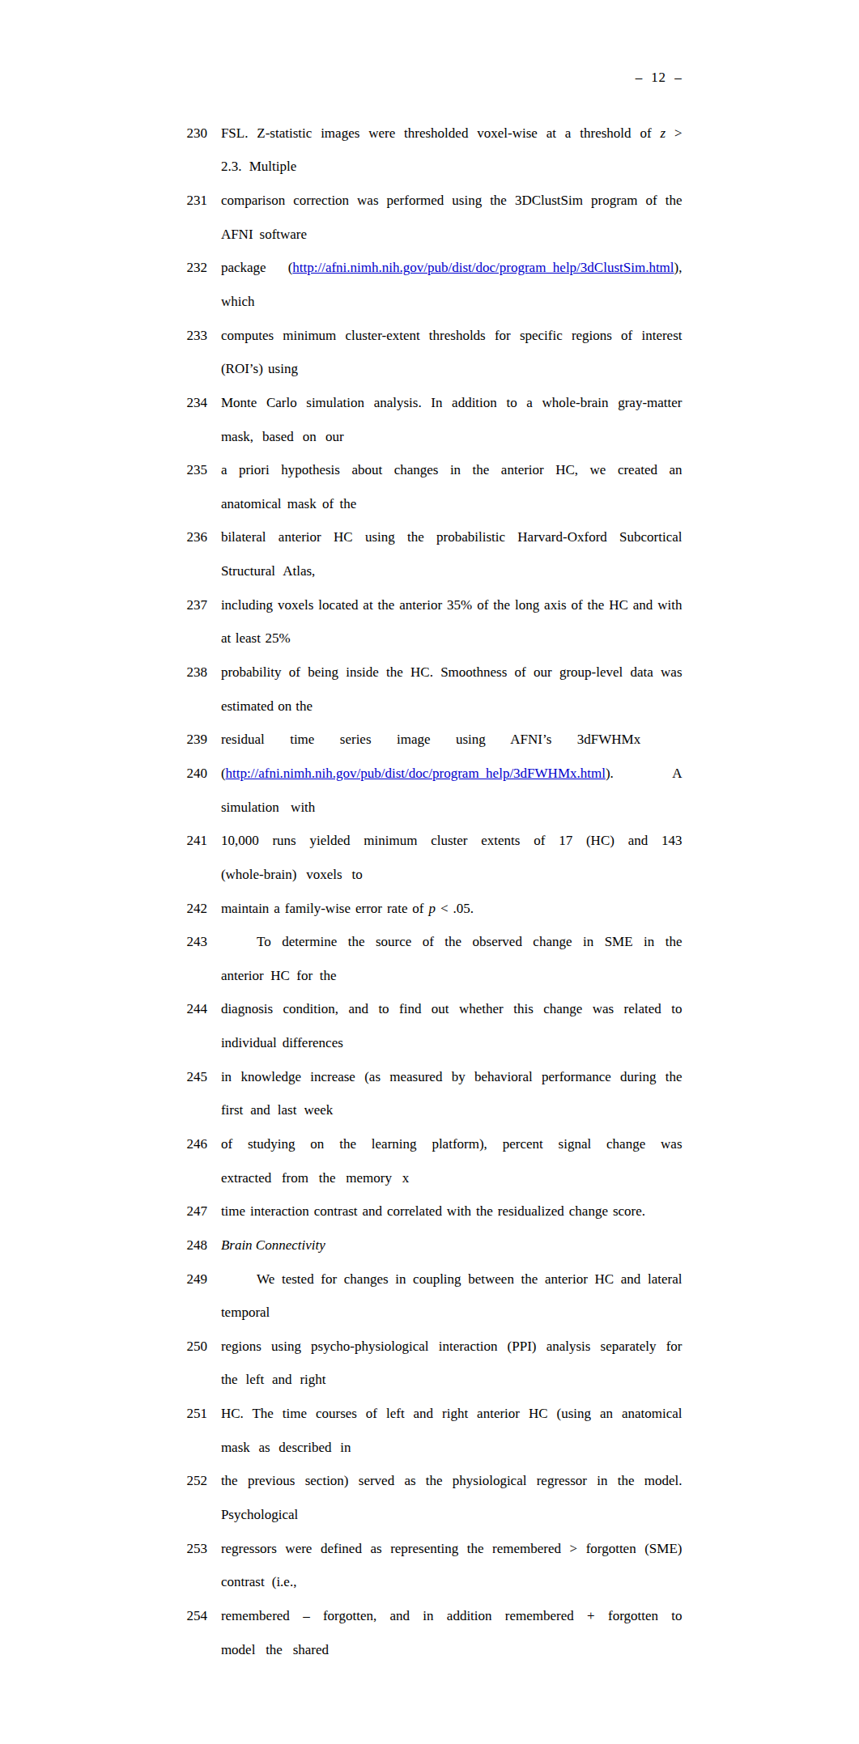– 12 –
230 FSL. Z-statistic images were thresholded voxel-wise at a threshold of z > 2.3. Multiple
231comparison correction was performed using the 3DClustSim program of the AFNI software
232package (http://afni.nimh.nih.gov/pub/dist/doc/program_help/3dClustSim.html), which
233computes minimum cluster-extent thresholds for specific regions of interest (ROI’s) using
234 Monte Carlo simulation analysis. In addition to a whole-brain gray-matter mask, based on our
235a priori hypothesis about changes in the anterior HC, we created an anatomical mask of the
236bilateral anterior HC using the probabilistic Harvard-Oxford Subcortical Structural Atlas,
237including voxels located at the anterior 35% of the long axis of the HC and with at least 25%
238probability of being inside the HC. Smoothness of our group-level data was estimated on the
239residual time series image using AFNI’s 3dFWHMx
240(http://afni.nimh.nih.gov/pub/dist/doc/program_help/3dFWHMx.html). A simulation with
24110,000 runs yielded minimum cluster extents of 17 (HC) and 143 (whole-brain) voxels to
242maintain a family-wise error rate of p < .05.
243 To determine the source of the observed change in SME in the anterior HC for the
244diagnosis condition, and to find out whether this change was related to individual differences
245in knowledge increase (as measured by behavioral performance during the first and last week
246of studying on the learning platform), percent signal change was extracted from the memory x
247time interaction contrast and correlated with the residualized change score.
248 Brain Connectivity
249 We tested for changes in coupling between the anterior HC and lateral temporal
250regions using psycho-physiological interaction (PPI) analysis separately for the left and right
251 HC. The time courses of left and right anterior HC (using an anatomical mask as described in
252the previous section) served as the physiological regressor in the model. Psychological
253regressors were defined as representing the remembered > forgotten (SME) contrast (i.e.,
254remembered – forgotten, and in addition remembered + forgotten to model the shared